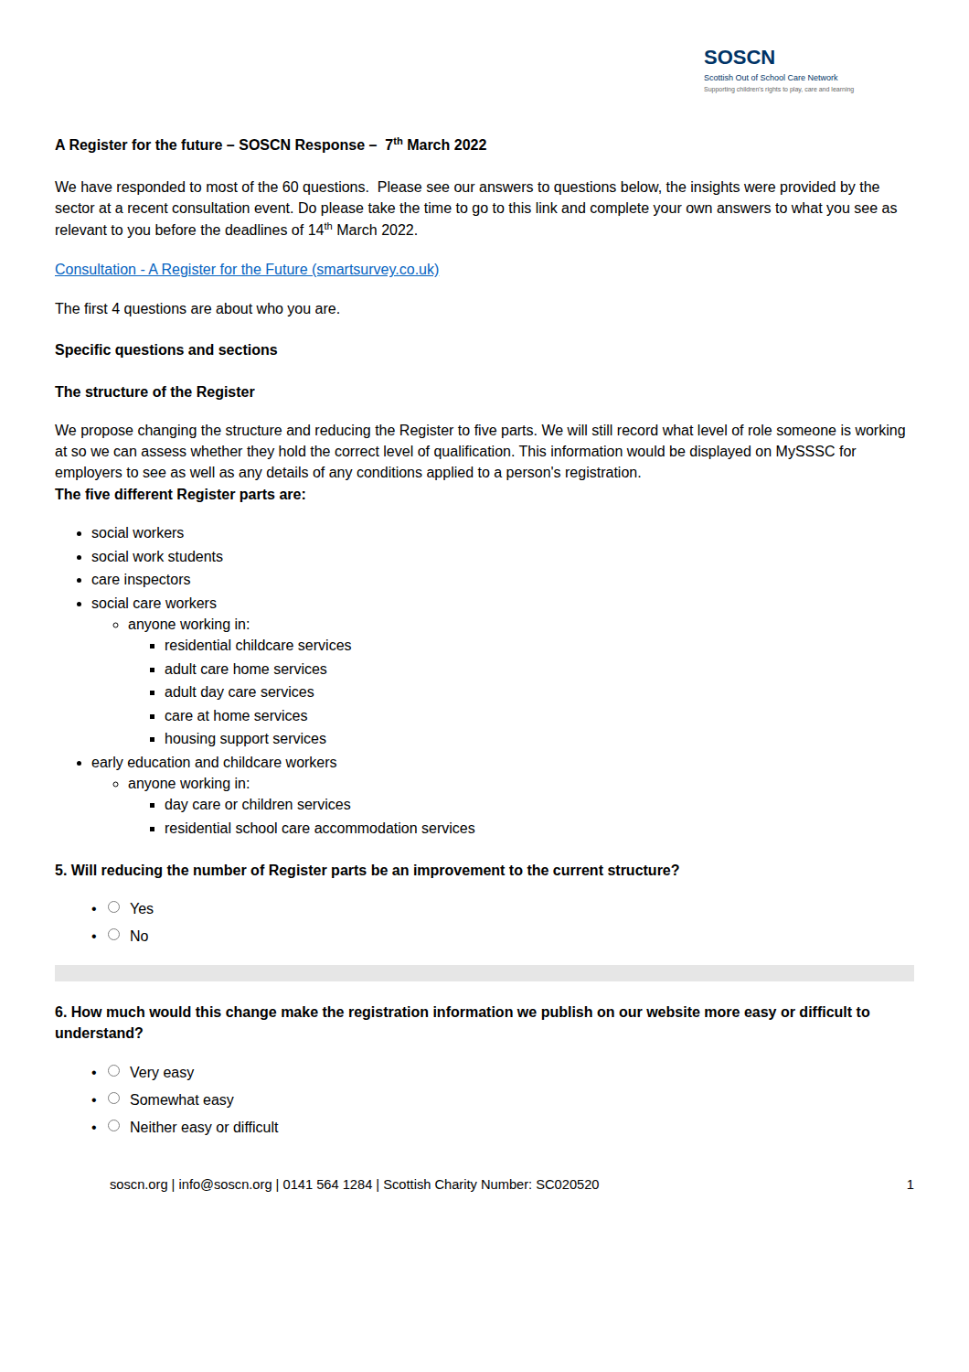A Register for the future – SOSCN Response – 7th March 2022
We have responded to most of the 60 questions. Please see our answers to questions below, the insights were provided by the sector at a recent consultation event. Do please take the time to go to this link and complete your own answers to what you see as relevant to you before the deadlines of 14th March 2022.
Consultation - A Register for the Future (smartsurvey.co.uk)
The first 4 questions are about who you are.
Specific questions and sections
The structure of the Register
We propose changing the structure and reducing the Register to five parts. We will still record what level of role someone is working at so we can assess whether they hold the correct level of qualification. This information would be displayed on MySSSC for employers to see as well as any details of any conditions applied to a person's registration.
The five different Register parts are:
social workers
social work students
care inspectors
social care workers
anyone working in:
residential childcare services
adult care home services
adult day care services
care at home services
housing support services
early education and childcare workers
anyone working in:
day care or children services
residential school care accommodation services
5. Will reducing the number of Register parts be an improvement to the current structure?
Yes
No
6. How much would this change make the registration information we publish on our website more easy or difficult to understand?
Very easy
Somewhat easy
Neither easy or difficult
soscn.org | info@soscn.org | 0141 564 1284 | Scottish Charity Number: SC020520 1